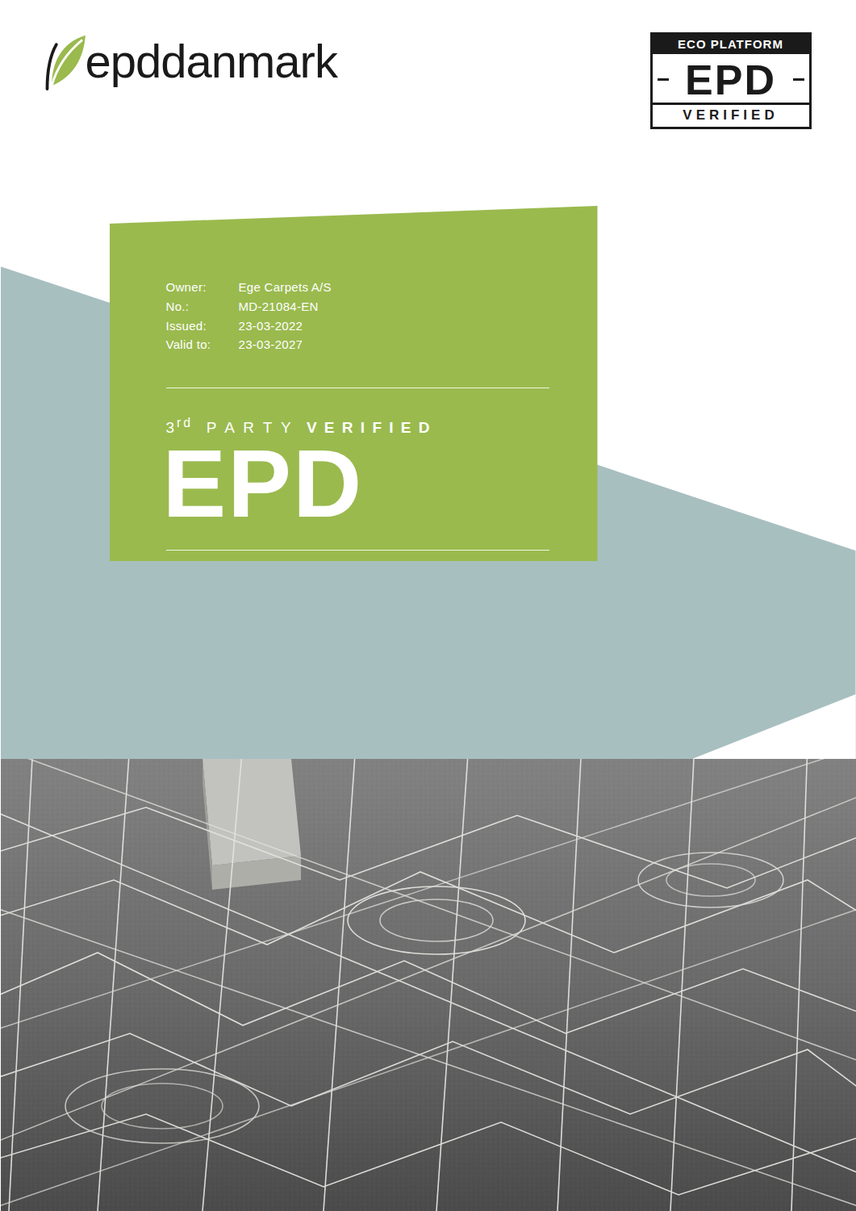epddanmark
ECO PLATFORM
EPD
VERIFIED
Owner: Ege Carpets A/S No.: MD-21084-EN Issued: 23-03-2022 Valid to: 23-03-2027
3rd P A R T Y V E R I F I E D
EPD
VERIFIED ENVIRONMENTAL PRODUCT DECLARATION | ISO 14025 & EN 15804